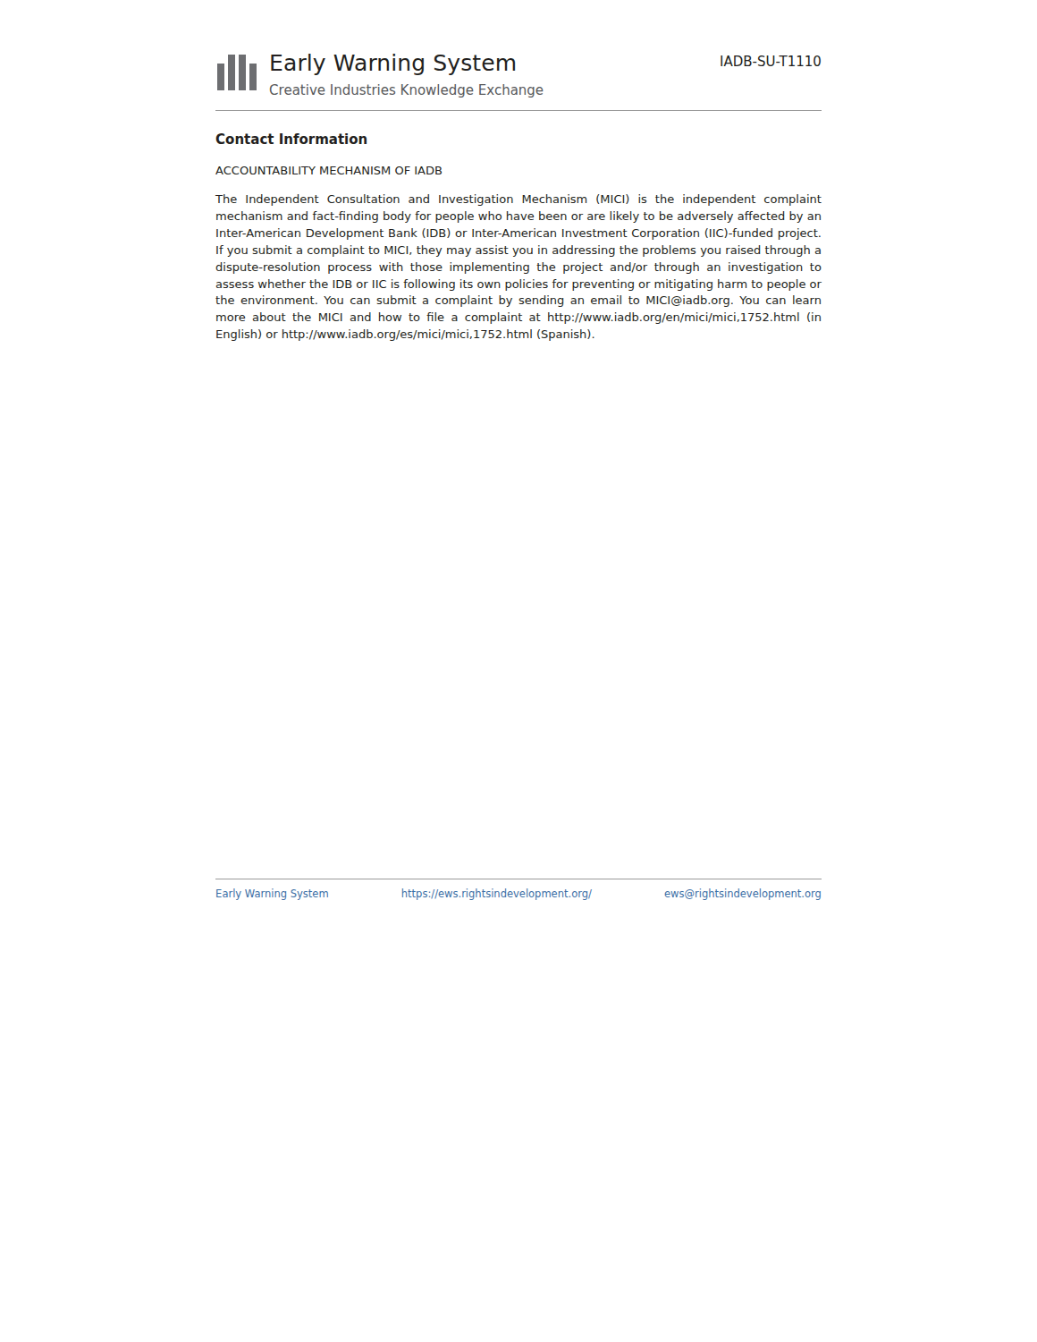Early Warning System
Creative Industries Knowledge Exchange
IADB-SU-T1110
Contact Information
ACCOUNTABILITY MECHANISM OF IADB
The Independent Consultation and Investigation Mechanism (MICI) is the independent complaint mechanism and fact-finding body for people who have been or are likely to be adversely affected by an Inter-American Development Bank (IDB) or Inter-American Investment Corporation (IIC)-funded project. If you submit a complaint to MICI, they may assist you in addressing the problems you raised through a dispute-resolution process with those implementing the project and/or through an investigation to assess whether the IDB or IIC is following its own policies for preventing or mitigating harm to people or the environment. You can submit a complaint by sending an email to MICI@iadb.org. You can learn more about the MICI and how to file a complaint at http://www.iadb.org/en/mici/mici,1752.html (in English) or http://www.iadb.org/es/mici/mici,1752.html (Spanish).
Early Warning System
https://ews.rightsindevelopment.org/
ews@rightsindevelopment.org